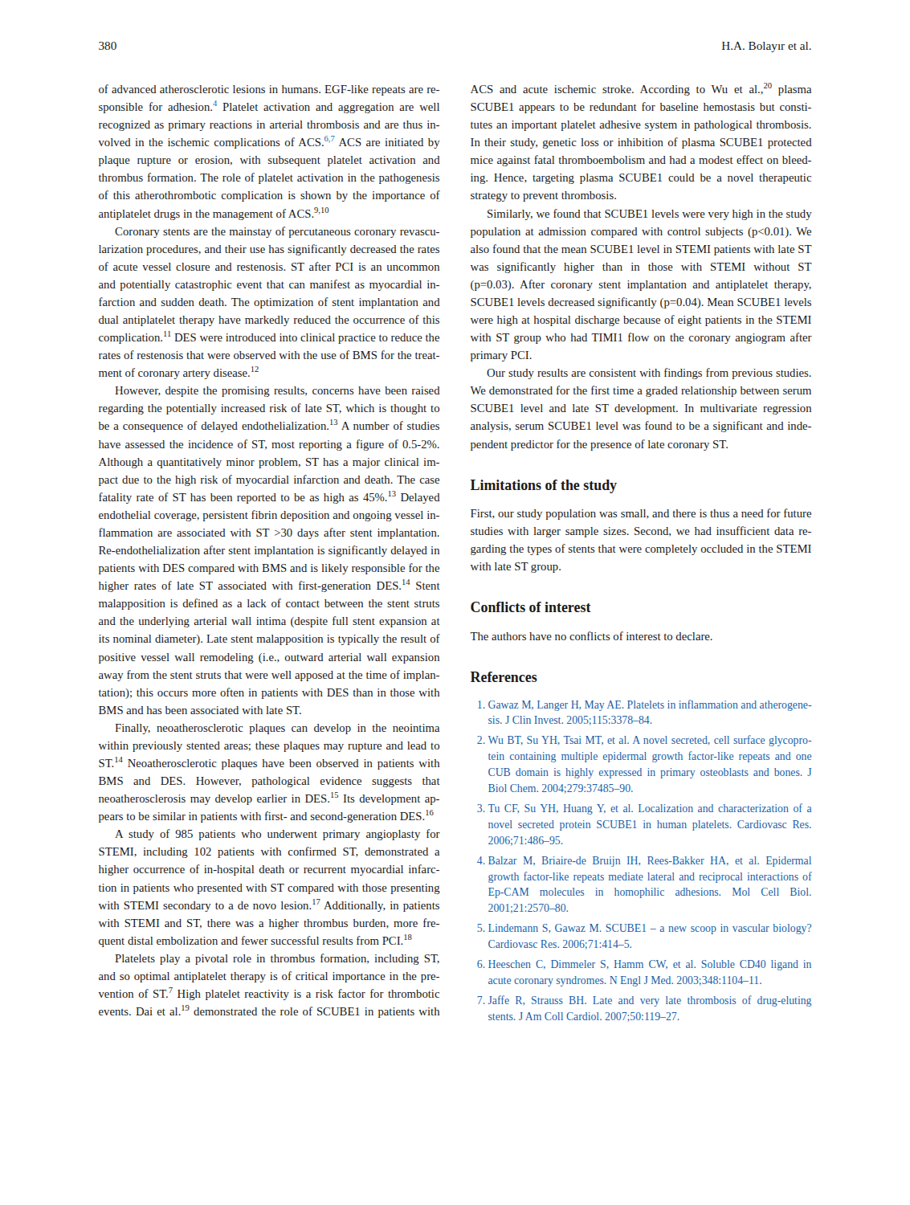380 H.A. Bolayır et al.
of advanced atherosclerotic lesions in humans. EGF-like repeats are responsible for adhesion.4 Platelet activation and aggregation are well recognized as primary reactions in arterial thrombosis and are thus involved in the ischemic complications of ACS.6,7 ACS are initiated by plaque rupture or erosion, with subsequent platelet activation and thrombus formation. The role of platelet activation in the pathogenesis of this atherothrombotic complication is shown by the importance of antiplatelet drugs in the management of ACS.9,10
Coronary stents are the mainstay of percutaneous coronary revascularization procedures, and their use has significantly decreased the rates of acute vessel closure and restenosis. ST after PCI is an uncommon and potentially catastrophic event that can manifest as myocardial infarction and sudden death. The optimization of stent implantation and dual antiplatelet therapy have markedly reduced the occurrence of this complication.11 DES were introduced into clinical practice to reduce the rates of restenosis that were observed with the use of BMS for the treatment of coronary artery disease.12
However, despite the promising results, concerns have been raised regarding the potentially increased risk of late ST, which is thought to be a consequence of delayed endothelialization.13 A number of studies have assessed the incidence of ST, most reporting a figure of 0.5-2%. Although a quantitatively minor problem, ST has a major clinical impact due to the high risk of myocardial infarction and death. The case fatality rate of ST has been reported to be as high as 45%.13 Delayed endothelial coverage, persistent fibrin deposition and ongoing vessel inflammation are associated with ST >30 days after stent implantation. Re-endothelialization after stent implantation is significantly delayed in patients with DES compared with BMS and is likely responsible for the higher rates of late ST associated with first-generation DES.14 Stent malapposition is defined as a lack of contact between the stent struts and the underlying arterial wall intima (despite full stent expansion at its nominal diameter). Late stent malapposition is typically the result of positive vessel wall remodeling (i.e., outward arterial wall expansion away from the stent struts that were well apposed at the time of implantation); this occurs more often in patients with DES than in those with BMS and has been associated with late ST.
Finally, neoatherosclerotic plaques can develop in the neointima within previously stented areas; these plaques may rupture and lead to ST.14 Neoatherosclerotic plaques have been observed in patients with BMS and DES. However, pathological evidence suggests that neoatherosclerosis may develop earlier in DES.15 Its development appears to be similar in patients with first- and second-generation DES.16
A study of 985 patients who underwent primary angioplasty for STEMI, including 102 patients with confirmed ST, demonstrated a higher occurrence of in-hospital death or recurrent myocardial infarction in patients who presented with ST compared with those presenting with STEMI secondary to a de novo lesion.17 Additionally, in patients with STEMI and ST, there was a higher thrombus burden, more frequent distal embolization and fewer successful results from PCI.18
Platelets play a pivotal role in thrombus formation, including ST, and so optimal antiplatelet therapy is of critical importance in the prevention of ST.7 High platelet reactivity is a risk factor for thrombotic events. Dai et al.19 demonstrated the role of SCUBE1 in patients with ACS and acute ischemic stroke. According to Wu et al.,20 plasma SCUBE1 appears to be redundant for baseline hemostasis but constitutes an important platelet adhesive system in pathological thrombosis. In their study, genetic loss or inhibition of plasma SCUBE1 protected mice against fatal thromboembolism and had a modest effect on bleeding. Hence, targeting plasma SCUBE1 could be a novel therapeutic strategy to prevent thrombosis.
Similarly, we found that SCUBE1 levels were very high in the study population at admission compared with control subjects (p<0.01). We also found that the mean SCUBE1 level in STEMI patients with late ST was significantly higher than in those with STEMI without ST (p=0.03). After coronary stent implantation and antiplatelet therapy, SCUBE1 levels decreased significantly (p=0.04). Mean SCUBE1 levels were high at hospital discharge because of eight patients in the STEMI with ST group who had TIMI1 flow on the coronary angiogram after primary PCI.
Our study results are consistent with findings from previous studies. We demonstrated for the first time a graded relationship between serum SCUBE1 level and late ST development. In multivariate regression analysis, serum SCUBE1 level was found to be a significant and independent predictor for the presence of late coronary ST.
Limitations of the study
First, our study population was small, and there is thus a need for future studies with larger sample sizes. Second, we had insufficient data regarding the types of stents that were completely occluded in the STEMI with late ST group.
Conflicts of interest
The authors have no conflicts of interest to declare.
References
Gawaz M, Langer H, May AE. Platelets in inflammation and atherogenesis. J Clin Invest. 2005;115:3378–84.
Wu BT, Su YH, Tsai MT, et al. A novel secreted, cell surface glycoprotein containing multiple epidermal growth factor-like repeats and one CUB domain is highly expressed in primary osteoblasts and bones. J Biol Chem. 2004;279:37485–90.
Tu CF, Su YH, Huang Y, et al. Localization and characterization of a novel secreted protein SCUBE1 in human platelets. Cardiovasc Res. 2006;71:486–95.
Balzar M, Briaire-de Bruijn IH, Rees-Bakker HA, et al. Epidermal growth factor-like repeats mediate lateral and reciprocal interactions of Ep-CAM molecules in homophilic adhesions. Mol Cell Biol. 2001;21:2570–80.
Lindemann S, Gawaz M. SCUBE1 – a new scoop in vascular biology? Cardiovasc Res. 2006;71:414–5.
Heeschen C, Dimmeler S, Hamm CW, et al. Soluble CD40 ligand in acute coronary syndromes. N Engl J Med. 2003;348:1104–11.
Jaffe R, Strauss BH. Late and very late thrombosis of drug-eluting stents. J Am Coll Cardiol. 2007;50:119–27.